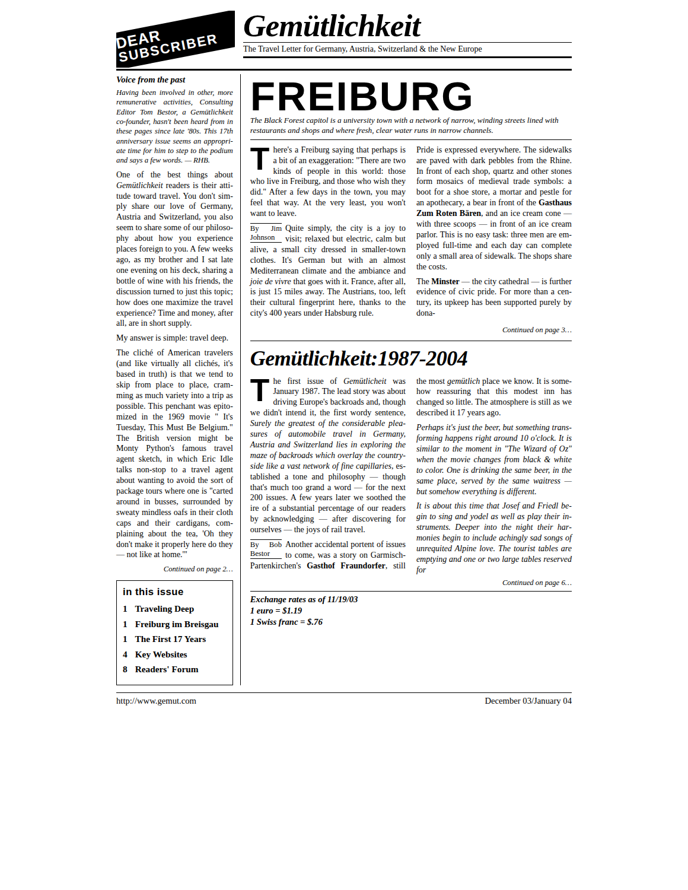DEAR SUBSCRIBER
Gemütlichkeit
The Travel Letter for Germany, Austria, Switzerland & the New Europe
Voice from the past
Having been involved in other, more remunerative activities, Consulting Editor Tom Bestor, a Gemütlichkeit co-founder, hasn't been heard from in these pages since late '80s. This 17th anniversary issue seems an appropriate time for him to step to the podium and says a few words. — RHB.
One of the best things about Gemütlichkeit readers is their attitude toward travel. You don't simply share our love of Germany, Austria and Switzerland, you also seem to share some of our philosophy about how you experience places foreign to you. A few weeks ago, as my brother and I sat late one evening on his deck, sharing a bottle of wine with his friends, the discussion turned to just this topic; how does one maximize the travel experience? Time and money, after all, are in short supply.
My answer is simple: travel deep.
The cliché of American travelers (and like virtually all clichés, it's based in truth) is that we tend to skip from place to place, cramming as much variety into a trip as possible. This penchant was epitomized in the 1969 movie " It's Tuesday, This Must Be Belgium." The British version might be Monty Python's famous travel agent sketch, in which Eric Idle talks non-stop to a travel agent about wanting to avoid the sort of package tours where one is "carted around in busses, surrounded by sweaty mindless oafs in their cloth caps and their cardigans, complaining about the tea, 'Oh they don't make it properly here do they — not like at home.'"
Continued on page 2…
in this issue
1 Traveling Deep
1 Freiburg im Breisgau
1 The First 17 Years
4 Key Websites
8 Readers' Forum
FREIBURG
The Black Forest capitol is a university town with a network of narrow, winding streets lined with restaurants and shops and where fresh, clear water runs in narrow channels.
There's a Freiburg saying that perhaps is a bit of an exaggeration: "There are two kinds of people in this world: those who live in Freiburg, and those who wish they did." After a few days in the town, you may feel that way. At the very least, you won't want to leave.
By Jim Johnson Quite simply, the city is a joy to visit; relaxed but electric, calm but alive, a small city dressed in smaller-town clothes. It's German but with an almost Mediterranean climate and the ambiance and joie de vivre that goes with it. France, after all, is just 15 miles away. The Austrians, too, left their cultural fingerprint here, thanks to the city's 400 years under Habsburg rule.
Pride is expressed everywhere. The sidewalks are paved with dark pebbles from the Rhine. In front of each shop, quartz and other stones form mosaics of medieval trade symbols: a boot for a shoe store, a mortar and pestle for an apothecary, a bear in front of the Gasthaus Zum Roten Bären, and an ice cream cone — with three scoops — in front of an ice cream parlor. This is no easy task: three men are employed full-time and each day can complete only a small area of sidewalk. The shops share the costs.
The Minster — the city cathedral — is further evidence of civic pride. For more than a century, its upkeep has been supported purely by dona-
Continued on page 3…
Gemütlichkeit:1987-2004
The first issue of Gemütlicheit was January 1987. The lead story was about driving Europe's backroads and, though we didn't intend it, the first wordy sentence, Surely the greatest of the considerable pleasures of automobile travel in Germany, Austria and Switzerland lies in exploring the maze of backroads which overlay the countryside like a vast network of fine capillaries, established a tone and philosophy — though that's much too grand a word — for the next 200 issues. A few years later we soothed the ire of a substantial percentage of our readers by acknowledging — after discovering for ourselves — the joys of rail travel.
By Bob Bestor Another accidental portent of issues to come, was a story on Garmisch-Partenkirchen's Gasthof Fraundorfer, still the most gemütlich place we know. It is somehow reassuring that this modest inn has changed so little. The atmosphere is still as we described it 17 years ago.
Perhaps it's just the beer, but something transforming happens right around 10 o'clock. It is similar to the moment in "The Wizard of Oz" when the movie changes from black & white to color. One is drinking the same beer, in the same place, served by the same waitress — but somehow everything is different.
It is about this time that Josef and Friedl begin to sing and yodel as well as play their instruments. Deeper into the night their harmonies begin to include achingly sad songs of unrequited Alpine love. The tourist tables are emptying and one or two large tables reserved for
Continued on page 6…
Exchange rates as of 11/19/03
1 euro = $1.19
1 Swiss franc = $.76
http://www.gemut.com
December 03/January 04